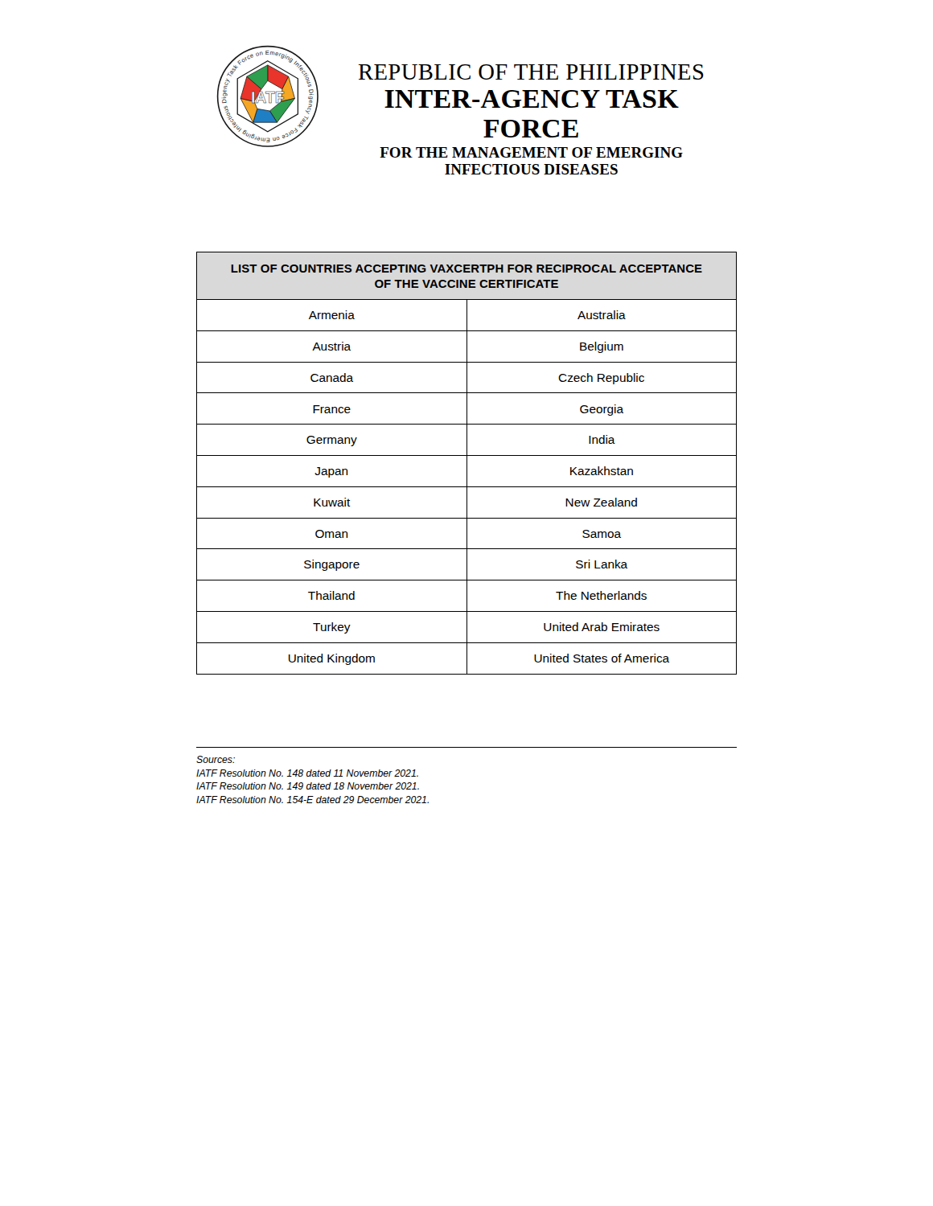Inter-Agency Task Force on Emerging Infectious Diseases Inter-Agency Task Force on Emerging Infectious Diseases IATF
REPUBLIC OF THE PHILIPPINES
INTER-AGENCY TASK FORCE
FOR THE MANAGEMENT OF EMERGING INFECTIOUS DISEASES
| LIST OF COUNTRIES ACCEPTING VAXCERTPH FOR RECIPROCAL ACCEPTANCE OF THE VACCINE CERTIFICATE |
| --- |
| Armenia | Australia |
| Austria | Belgium |
| Canada | Czech Republic |
| France | Georgia |
| Germany | India |
| Japan | Kazakhstan |
| Kuwait | New Zealand |
| Oman | Samoa |
| Singapore | Sri Lanka |
| Thailand | The Netherlands |
| Turkey | United Arab Emirates |
| United Kingdom | United States of America |
Sources:
IATF Resolution No. 148 dated 11 November 2021.
IATF Resolution No. 149 dated 18 November 2021.
IATF Resolution No. 154-E dated 29 December 2021.